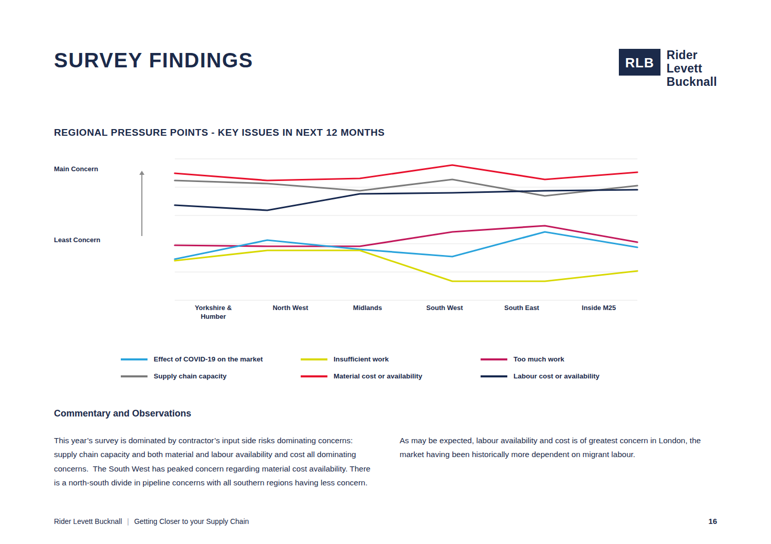SURVEY FINDINGS
RLB
Rider
Levett
Bucknall
REGIONAL PRESSURE POINTS - KEY ISSUES IN NEXT 12 MONTHS
Main Concern
Least Concern
Yorkshire &
Humber North West Midlands South West South East Inside M25
Effect of COVID-19 on the market
Insufficient work
Too much work
Supply chain capacity
Material cost or availability
Labour cost or availability
Commentary and Observations
This year’s survey is dominated by contractor’s input side risks dominating concerns: supply chain capacity and both material and labour availability and cost all dominating concerns. The South West has peaked concern regarding material cost availability. There is a north-south divide in pipeline concerns with all southern regions having less concern.
As may be expected, labour availability and cost is of greatest concern in London, the market having been historically more dependent on migrant labour.
Rider Levett Bucknall|Getting Closer to your Supply Chain
16